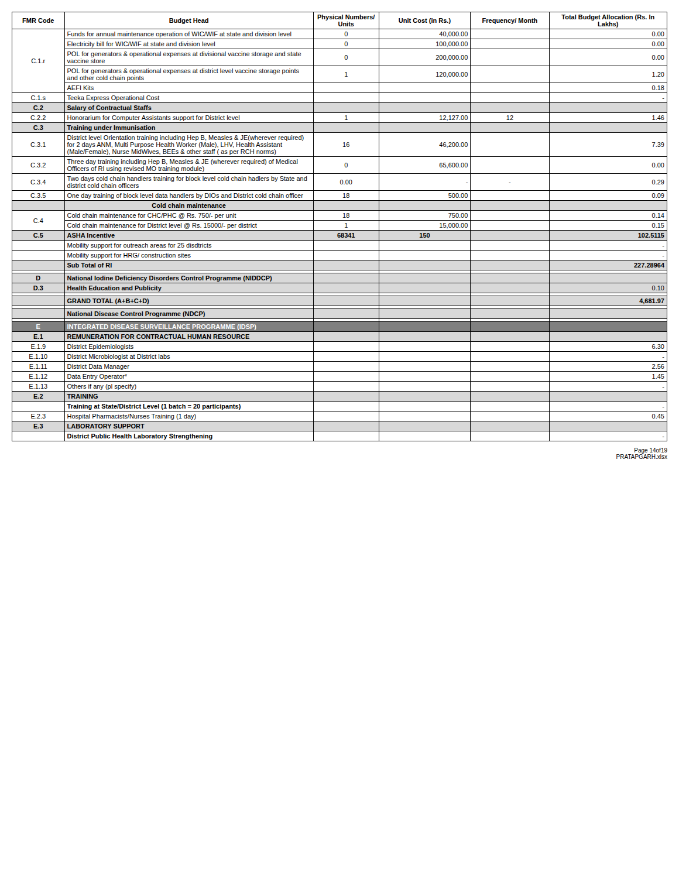| FMR Code | Budget Head | Physical Numbers/ Units | Unit Cost (in Rs.) | Frequency/ Month | Total Budget Allocation (Rs. In Lakhs) |
| --- | --- | --- | --- | --- | --- |
| C.1.r | Funds for annual maintenance operation of WIC/WIF at state and division level | 0 | 40,000.00 | | 0.00 |
| Electricity bill for WIC/WIF at state and division level | 0 | 100,000.00 | | 0.00 |
| POL for generators & operational expenses at divisional vaccine storage and state vaccine store | 0 | 200,000.00 | | 0.00 |
| POL for generators & operational expenses at district level vaccine storage points and other cold chain points | 1 | 120,000.00 | | 1.20 |
| AEFI Kits | | | | 0.18 |
| C.1.s | Teeka Express Operational Cost | | | | - |
| C.2 | Salary of Contractual Staffs | | | | |
| C.2.2 | Honorarium for Computer Assistants support for District level | 1 | 12,127.00 | 12 | 1.46 |
| C.3 | Training under Immunisation | | | | |
| C.3.1 | District level Orientation training including Hep B, Measles & JE(wherever required) for 2 days ANM, Multi Purpose Health Worker (Male), LHV, Health Assistant (Male/Female), Nurse MidWives, BEEs & other staff ( as per RCH norms) | 16 | 46,200.00 | | 7.39 |
| C.3.2 | Three day training including Hep B, Measles & JE (wherever required) of Medical Officers of RI using revised MO training module) | 0 | 65,600.00 | | 0.00 |
| C.3.4 | Two days cold chain handlers training for block level cold chain hadlers by State and district cold chain officers | 0.00 | - | - | 0.29 |
| C.3.5 | One day training of block level data handlers by DIOs and District cold chain officer | 18 | 500.00 | | 0.09 |
| | Cold chain maintenance | | | | |
| C.4 | Cold chain maintenance for CHC/PHC @ Rs. 750/- per unit | 18 | 750.00 | | 0.14 |
| Cold chain maintenance for District level @ Rs. 15000/- per district | 1 | 15,000.00 | | 0.15 |
| C.5 | ASHA Incentive | 68341 | 150 | | 102.5115 |
| | Mobility support for outreach areas for 25 disdtricts | | | | - |
| | Mobility support for HRG/ construction sites | | | | - |
| | Sub Total of RI | | | | 227.28964 |
| D | National Iodine Deficiency Disorders Control Programme (NIDDCP) | | | | |
| D.3 | Health Education and Publicity | | | | 0.10 |
| | GRAND TOTAL (A+B+C+D) | | | | 4,681.97 |
| | National Disease Control Programme (NDCP) | | | | |
| E | INTEGRATED DISEASE SURVEILLANCE PROGRAMME (IDSP) | | | | |
| E.1 | REMUNERATION FOR CONTRACTUAL HUMAN RESOURCE | | | | |
| E.1.9 | District Epidemiologists | | | | 6.30 |
| E.1.10 | District Microbiologist at District labs | | | | - |
| E.1.11 | District Data Manager | | | | 2.56 |
| E.1.12 | Data Entry Operator* | | | | 1.45 |
| E.1.13 | Others if any (pl specify) | | | | - |
| E.2 | TRAINING | | | | |
| | Training at State/District Level (1 batch = 20 participants) | | | | - |
| E.2.3 | Hospital Pharmacists/Nurses Training (1 day) | | | | 0.45 |
| E.3 | LABORATORY SUPPORT | | | | |
| | District Public Health Laboratory Strengthening | | | | - |
Page 14of19
PRATAPGARH.xlsx